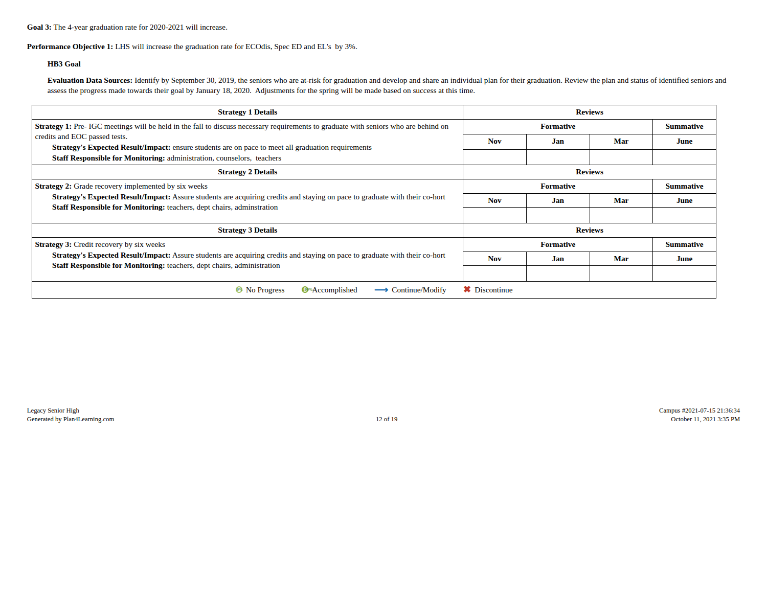Goal 3: The 4-year graduation rate for 2020-2021 will increase.
Performance Objective 1: LHS will increase the graduation rate for ECOdis, Spec ED and EL's by 3%.
HB3 Goal
Evaluation Data Sources: Identify by September 30, 2019, the seniors who are at-risk for graduation and develop and share an individual plan for their graduation. Review the plan and status of identified seniors and assess the progress made towards their goal by January 18, 2020. Adjustments for the spring will be made based on success at this time.
| Strategy 1 Details | Reviews |
| Strategy 1: Pre- IGC meetings will be held in the fall to discuss necessary requirements to graduate with seniors who are behind on credits and EOC passed tests. Strategy's Expected Result/Impact: ensure students are on pace to meet all graduation requirements Staff Responsible for Monitoring: administration, counselors, teachers | Formative | Summative |
| Nov | Jan | Mar | June |
| Strategy 2 Details | Reviews |
| Strategy 2: Grade recovery implemented by six weeks Strategy's Expected Result/Impact: Assure students are acquiring credits and staying on pace to graduate with their co-hort Staff Responsible for Monitoring: teachers, dept chairs, adminstration | Formative | Summative |
| Nov | Jan | Mar | June |
| Strategy 3 Details | Reviews |
| Strategy 3: Credit recovery by six weeks Strategy's Expected Result/Impact: Assure students are acquiring credits and staying on pace to graduate with their co-hort Staff Responsible for Monitoring: teachers, dept chairs, administration | Formative | Summative |
| Nov | Jan | Mar | June |
| 0% No Progress 100% Accomplished ⟶ Continue/Modify ✖ Discontinue |
Legacy Senior High
Generated by Plan4Learning.com
12 of 19
Campus #2021-07-15 21:36:34
October 11, 2021 3:35 PM